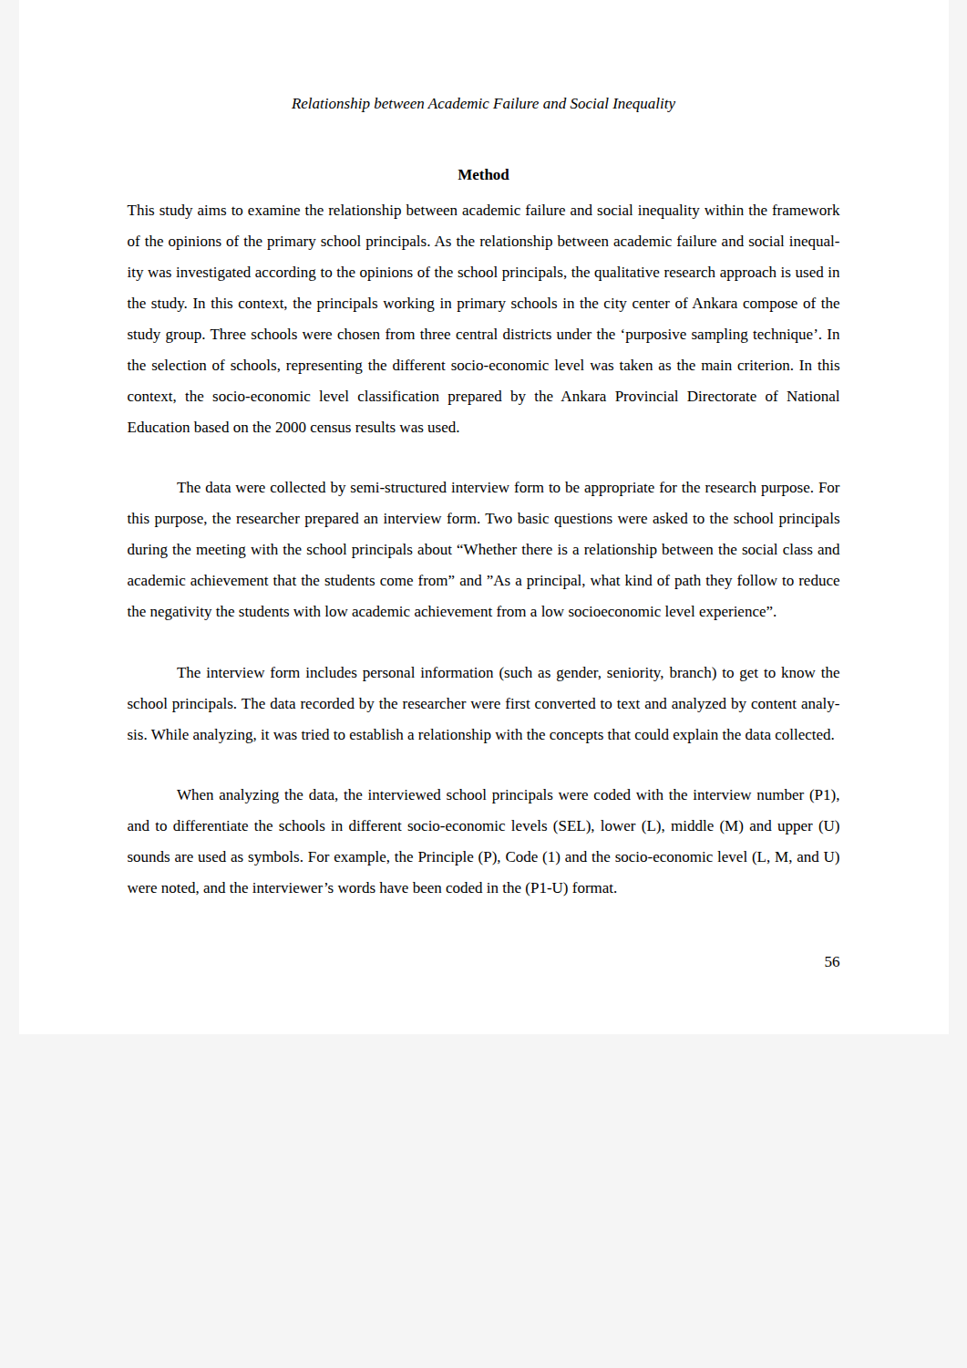Relationship between Academic Failure and Social Inequality
Method
This study aims to examine the relationship between academic failure and social inequality within the framework of the opinions of the primary school principals. As the relationship between academic failure and social inequality was investigated according to the opinions of the school principals, the qualitative research approach is used in the study. In this context, the principals working in primary schools in the city center of Ankara compose of the study group. Three schools were chosen from three central districts under the ‘purposive sampling technique’. In the selection of schools, representing the different socio-economic level was taken as the main criterion. In this context, the socio-economic level classification prepared by the Ankara Provincial Directorate of National Education based on the 2000 census results was used.
The data were collected by semi-structured interview form to be appropriate for the research purpose. For this purpose, the researcher prepared an interview form. Two basic questions were asked to the school principals during the meeting with the school principals about “Whether there is a relationship between the social class and academic achievement that the students come from” and ”As a principal, what kind of path they follow to reduce the negativity the students with low academic achievement from a low socioeconomic level experience”.
The interview form includes personal information (such as gender, seniority, branch) to get to know the school principals. The data recorded by the researcher were first converted to text and analyzed by content analysis. While analyzing, it was tried to establish a relationship with the concepts that could explain the data collected.
When analyzing the data, the interviewed school principals were coded with the interview number (P1), and to differentiate the schools in different socio-economic levels (SEL), lower (L), middle (M) and upper (U) sounds are used as symbols. For example, the Principle (P), Code (1) and the socio-economic level (L, M, and U) were noted, and the interviewer’s words have been coded in the (P1-U) format.
56